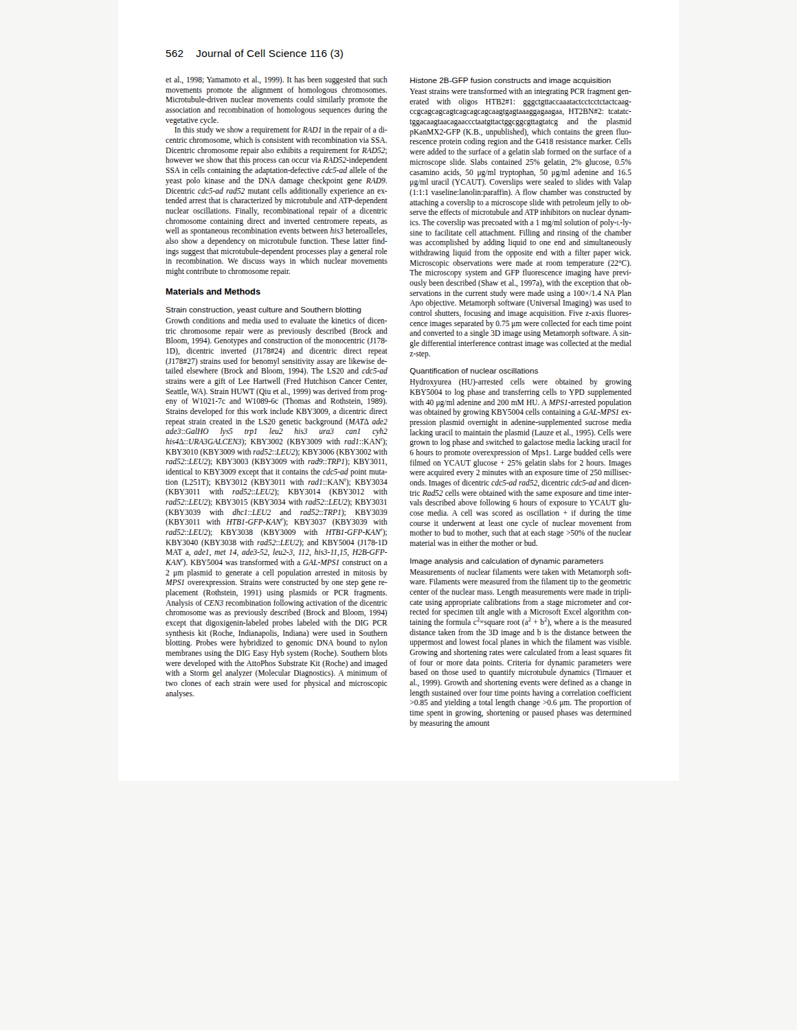562 Journal of Cell Science 116 (3)
et al., 1998; Yamamoto et al., 1999). It has been suggested that such movements promote the alignment of homologous chromosomes. Microtubule-driven nuclear movements could similarly promote the association and recombination of homologous sequences during the vegetative cycle.
In this study we show a requirement for RAD1 in the repair of a dicentric chromosome, which is consistent with recombination via SSA. Dicentric chromosome repair also exhibits a requirement for RAD52; however we show that this process can occur via RAD52-independent SSA in cells containing the adaptation-defective cdc5-ad allele of the yeast polo kinase and the DNA damage checkpoint gene RAD9. Dicentric cdc5-ad rad52 mutant cells additionally experience an extended arrest that is characterized by microtubule and ATP-dependent nuclear oscillations. Finally, recombinational repair of a dicentric chromosome containing direct and inverted centromere repeats, as well as spontaneous recombination events between his3 heteroalleles, also show a dependency on microtubule function. These latter findings suggest that microtubule-dependent processes play a general role in recombination. We discuss ways in which nuclear movements might contribute to chromosome repair.
Materials and Methods
Strain construction, yeast culture and Southern blotting
Growth conditions and media used to evaluate the kinetics of dicentric chromosome repair were as previously described (Brock and Bloom, 1994). Genotypes and construction of the monocentric (J178-1D), dicentric inverted (J178#24) and dicentric direct repeat (J178#27) strains used for benomyl sensitivity assay are likewise detailed elsewhere (Brock and Bloom, 1994). The LS20 and cdc5-ad strains were a gift of Lee Hartwell (Fred Hutchison Cancer Center, Seattle, WA). Strain HUWT (Qiu et al., 1999) was derived from progeny of W1021-7c and W1089-6c (Thomas and Rothstein, 1989). Strains developed for this work include KBY3009, a dicentric direct repeat strain created in the LS20 genetic background (MATΔ ade2 ade3::GalHO lys5 trp1 leu2 his3 ura3 can1 cyh2 his4 Δ::URA3GALCEN3); KBY3002 (KBY3009 with rad1::KANr); KBY3010 (KBY3009 with rad52::LEU2); KBY3006 (KBY3002 with rad52::LEU2); KBY3003 (KBY3009 with rad9::TRP1); KBY3011, identical to KBY3009 except that it contains the cdc5-ad point mutation (L251T); KBY3012 (KBY3011 with rad1::KANr); KBY3034 (KBY3011 with rad52::LEU2); KBY3014 (KBY3012 with rad52::LEU2); KBY3015 (KBY3034 with rad52::LEU2); KBY3031 (KBY3039 with dhc1::LEU2 and rad52::TRP1); KBY3039 (KBY3011 with HTB1-GFP-KANr); KBY3037 (KBY3039 with rad52::LEU2); KBY3038 (KBY3009 with HTB1-GFP-KANr); KBY3040 (KBY3038 with rad52::LEU2); and KBY5004 (J178-1D MAT a, ade1, met 14, ade3-52, leu2-3, 112, his3-11,15, H2B-GFP-KANr). KBY5004 was transformed with a GAL-MPS1 construct on a 2 μm plasmid to generate a cell population arrested in mitosis by MPS1 overexpression. Strains were constructed by one step gene replacement (Rothstein, 1991) using plasmids or PCR fragments. Analysis of CEN3 recombination following activation of the dicentric chromosome was as previously described (Brock and Bloom, 1994) except that digoxigenin-labeled probes labeled with the DIG PCR synthesis kit (Roche, Indianapolis, Indiana) were used in Southern blotting. Probes were hybridized to genomic DNA bound to nylon membranes using the DIG Easy Hyb system (Roche). Southern blots were developed with the AttoPhos Substrate Kit (Roche) and imaged with a Storm gel analyzer (Molecular Diagnostics). A minimum of two clones of each strain were used for physical and microscopic analyses.
Histone 2B-GFP fusion constructs and image acquisition
Yeast strains were transformed with an integrating PCR fragment generated with oligos HTB2#1: gggctgttaccaaatactcctcctctactcaag-ccgcagcagcagtcagcagcagcaagtgagtaaaggagaagaa, HT2BN#2: tcatatc-tggacaagtaacagaaccctaatgttactggcggcgttagtatcg and the plasmid pKanMX2-GFP (K.B., unpublished), which contains the green fluorescence protein coding region and the G418 resistance marker. Cells were added to the surface of a gelatin slab formed on the surface of a microscope slide. Slabs contained 25% gelatin, 2% glucose, 0.5% casamino acids, 50 μg/ml tryptophan, 50 μg/ml adenine and 16.5 μg/ml uracil (YCAUT). Coverslips were sealed to slides with Valap (1:1:1 vaseline:lanolin:paraffin). A flow chamber was constructed by attaching a coverslip to a microscope slide with petroleum jelly to observe the effects of microtubule and ATP inhibitors on nuclear dynamics. The coverslip was precoated with a 1 mg/ml solution of poly-l-lysine to facilitate cell attachment. Filling and rinsing of the chamber was accomplished by adding liquid to one end and simultaneously withdrawing liquid from the opposite end with a filter paper wick. Microscopic observations were made at room temperature (22°C). The microscopy system and GFP fluorescence imaging have previously been described (Shaw et al., 1997a), with the exception that observations in the current study were made using a 100×/1.4 NA Plan Apo objective. Metamorph software (Universal Imaging) was used to control shutters, focusing and image acquisition. Five z-axis fluorescence images separated by 0.75 μm were collected for each time point and converted to a single 3D image using Metamorph software. A single differential interference contrast image was collected at the medial z-step.
Quantification of nuclear oscillations
Hydroxyurea (HU)-arrested cells were obtained by growing KBY5004 to log phase and transferring cells to YPD supplemented with 40 μg/ml adenine and 200 mM HU. A MPS1-arrested population was obtained by growing KBY5004 cells containing a GAL-MPS1 expression plasmid overnight in adenine-supplemented sucrose media lacking uracil to maintain the plasmid (Lauze et al., 1995). Cells were grown to log phase and switched to galactose media lacking uracil for 6 hours to promote overexpression of Mps1. Large budded cells were filmed on YCAUT glucose + 25% gelatin slabs for 2 hours. Images were acquired every 2 minutes with an exposure time of 250 milliseconds. Images of dicentric cdc5-ad rad52, dicentric cdc5-ad and dicentric Rad52 cells were obtained with the same exposure and time intervals described above following 6 hours of exposure to YCAUT glucose media. A cell was scored as oscillation + if during the time course it underwent at least one cycle of nuclear movement from mother to bud to mother, such that at each stage >50% of the nuclear material was in either the mother or bud.
Image analysis and calculation of dynamic parameters
Measurements of nuclear filaments were taken with Metamorph software. Filaments were measured from the filament tip to the geometric center of the nuclear mass. Length measurements were made in triplicate using appropriate calibrations from a stage micrometer and corrected for specimen tilt angle with a Microsoft Excel algorithm containing the formula c2=square root (a2 + b2), where a is the measured distance taken from the 3D image and b is the distance between the uppermost and lowest focal planes in which the filament was visible. Growing and shortening rates were calculated from a least squares fit of four or more data points. Criteria for dynamic parameters were based on those used to quantify microtubule dynamics (Tirnauer et al., 1999). Growth and shortening events were defined as a change in length sustained over four time points having a correlation coefficient >0.85 and yielding a total length change >0.6 μm. The proportion of time spent in growing, shortening or paused phases was determined by measuring the amount